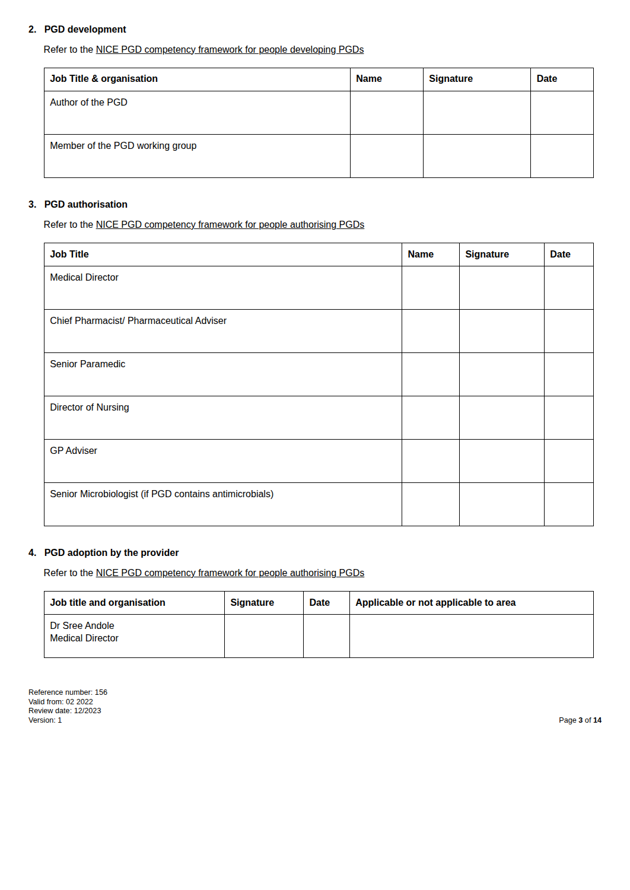2. PGD development
Refer to the NICE PGD competency framework for people developing PGDs
| Job Title & organisation | Name | Signature | Date |
| --- | --- | --- | --- |
| Author of the PGD | | | |
| Member of the PGD working group | | | |
3. PGD authorisation
Refer to the NICE PGD competency framework for people authorising PGDs
| Job Title | Name | Signature | Date |
| --- | --- | --- | --- |
| Medical Director | | | |
| Chief Pharmacist/ Pharmaceutical Adviser | | | |
| Senior Paramedic | | | |
| Director of Nursing | | | |
| GP Adviser | | | |
| Senior Microbiologist (if PGD contains antimicrobials) | | | |
4. PGD adoption by the provider
Refer to the NICE PGD competency framework for people authorising PGDs
| Job title and organisation | Signature | Date | Applicable or not applicable to area |
| --- | --- | --- | --- |
| Dr Sree Andole Medical Director | | | |
Reference number: 156 Valid from: 02 2022 Review date: 12/2023 Version: 1
Page 3 of 14